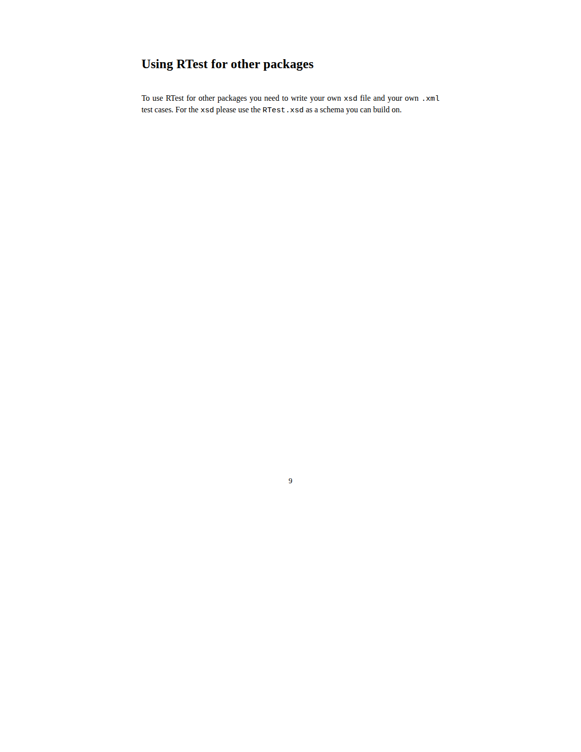Using RTest for other packages
To use RTest for other packages you need to write your own xsd file and your own .xml test cases. For the xsd please use the RTest.xsd as a schema you can build on.
9